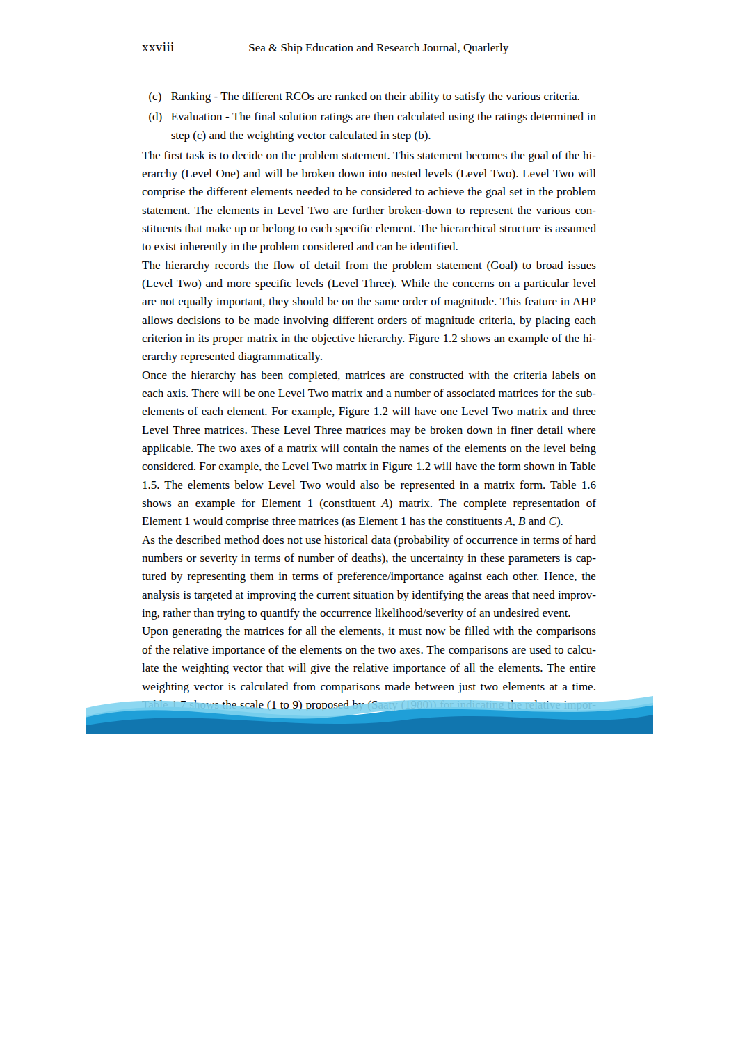xxviii
Sea & Ship Education and Research Journal, Quarlerly
(c) Ranking - The different RCOs are ranked on their ability to satisfy the various criteria.
(d) Evaluation - The final solution ratings are then calculated using the ratings determined in step (c) and the weighting vector calculated in step (b).
The first task is to decide on the problem statement. This statement becomes the goal of the hierarchy (Level One) and will be broken down into nested levels (Level Two). Level Two will comprise the different elements needed to be considered to achieve the goal set in the problem statement. The elements in Level Two are further broken-down to represent the various constituents that make up or belong to each specific element. The hierarchical structure is assumed to exist inherently in the problem considered and can be identified.
The hierarchy records the flow of detail from the problem statement (Goal) to broad issues (Level Two) and more specific levels (Level Three). While the concerns on a particular level are not equally important, they should be on the same order of magnitude. This feature in AHP allows decisions to be made involving different orders of magnitude criteria, by placing each criterion in its proper matrix in the objective hierarchy. Figure 1.2 shows an example of the hierarchy represented diagrammatically.
Once the hierarchy has been completed, matrices are constructed with the criteria labels on each axis. There will be one Level Two matrix and a number of associated matrices for the sub-elements of each element. For example, Figure 1.2 will have one Level Two matrix and three Level Three matrices. These Level Three matrices may be broken down in finer detail where applicable. The two axes of a matrix will contain the names of the elements on the level being considered. For example, the Level Two matrix in Figure 1.2 will have the form shown in Table 1.5. The elements below Level Two would also be represented in a matrix form. Table 1.6 shows an example for Element 1 (constituent A) matrix. The complete representation of Element 1 would comprise three matrices (as Element 1 has the constituents A, B and C).
As the described method does not use historical data (probability of occurrence in terms of hard numbers or severity in terms of number of deaths), the uncertainty in these parameters is captured by representing them in terms of preference/importance against each other. Hence, the analysis is targeted at improving the current situation by identifying the areas that need improving, rather than trying to quantify the occurrence likelihood/severity of an undesired event.
Upon generating the matrices for all the elements, it must now be filled with the comparisons of the relative importance of the elements on the two axes. The comparisons are used to calculate the weighting vector that will give the relative importance of all the elements. The entire weighting vector is calculated from comparisons made between just two elements at a time. Table 1.7 shows the scale (1 to 9) proposed by (Saaty (1980)) for indicating the relative importance between the elements.